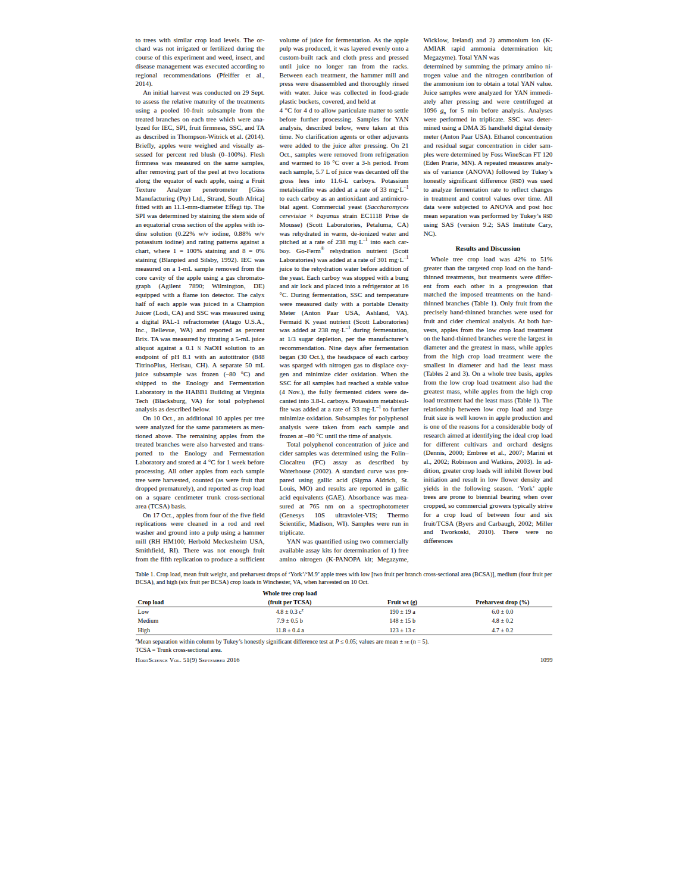to trees with similar crop load levels. The orchard was not irrigated or fertilized during the course of this experiment and weed, insect, and disease management was executed according to regional recommendations (Pfeiffer et al., 2014).
An initial harvest was conducted on 29 Sept. to assess the relative maturity of the treatments using a pooled 10-fruit subsample from the treated branches on each tree which were analyzed for IEC, SPI, fruit firmness, SSC, and TA as described in Thompson-Witrick et al. (2014). Briefly, apples were weighed and visually assessed for percent red blush (0–100%). Flesh firmness was measured on the same samples, after removing part of the peel at two locations along the equator of each apple, using a Fruit Texture Analyzer penetrometer [Güss Manufacturing (Pty) Ltd., Strand, South Africa] fitted with an 11.1-mm-diameter Effegi tip. The SPI was determined by staining the stem side of an equatorial cross section of the apples with iodine solution (0.22% w/v iodine, 0.88% w/v potassium iodine) and rating patterns against a chart, where 1 = 100% staining and 8 = 0% staining (Blanpied and Silsby, 1992). IEC was measured on a 1-mL sample removed from the core cavity of the apple using a gas chromatograph (Agilent 7890; Wilmington, DE) equipped with a flame ion detector. The calyx half of each apple was juiced in a Champion Juicer (Lodi, CA) and SSC was measured using a digital PAL-1 refractometer (Atago U.S.A., Inc., Bellevue, WA) and reported as percent Brix. TA was measured by titrating a 5-mL juice aliquot against a 0.1 n NaOH solution to an endpoint of pH 8.1 with an autotitrator (848 TitrinoPlus, Herisau, CH). A separate 50 mL juice subsample was frozen (–80 °C) and shipped to the Enology and Fermentation Laboratory in the HABB1 Building at Virginia Tech (Blacksburg, VA) for total polyphenol analysis as described below.
On 10 Oct., an additional 10 apples per tree were analyzed for the same parameters as mentioned above. The remaining apples from the treated branches were also harvested and transported to the Enology and Fermentation Laboratory and stored at 4 °C for 1 week before processing. All other apples from each sample tree were harvested, counted (as were fruit that dropped prematurely), and reported as crop load on a square centimeter trunk cross-sectional area (TCSA) basis.
On 17 Oct., apples from four of the five field replications were cleaned in a rod and reel washer and ground into a pulp using a hammer mill (RH HM100; Herbold Meckesheim USA, Smithfield, RI). There was not enough fruit from the fifth replication to produce a sufficient volume of juice for fermentation. As the apple pulp was produced, it was layered evenly onto a custom-built rack and cloth press and pressed until juice no longer ran from the racks. Between each treatment, the hammer mill and press were disassembled and thoroughly rinsed with water. Juice was collected in food-grade plastic buckets, covered, and held at
4 °C for 4 d to allow particulate matter to settle before further processing. Samples for YAN analysis, described below, were taken at this time. No clarification agents or other adjuvants were added to the juice after pressing. On 21 Oct., samples were removed from refrigeration and warmed to 16 °C over a 3-h period. From each sample, 5.7 L of juice was decanted off the gross lees into 11.6-L carboys. Potassium metabisulfite was added at a rate of 33 mg·L–1 to each carboy as an antioxidant and antimicrobial agent. Commercial yeast (Saccharomyces cerevisiae × bayanus strain EC1118 Prise de Mousse) (Scott Laboratories, Petaluma, CA) was rehydrated in warm, de-ionized water and pitched at a rate of 238 mg·L–1 into each carboy. Go-Ferm® rehydration nutrient (Scott Laboratories) was added at a rate of 301 mg·L–1 juice to the rehydration water before addition of the yeast. Each carboy was stopped with a bung and air lock and placed into a refrigerator at 16 °C. During fermentation, SSC and temperature were measured daily with a portable Density Meter (Anton Paar USA, Ashland, VA). Fermaid K yeast nutrient (Scott Laboratories) was added at 238 mg·L–1 during fermentation, at 1/3 sugar depletion, per the manufacturer’s recommendation. Nine days after fermentation began (30 Oct.), the headspace of each carboy was sparged with nitrogen gas to displace oxygen and minimize cider oxidation. When the SSC for all samples had reached a stable value (4 Nov.), the fully fermented ciders were decanted into 3.8-L carboys. Potassium metabisulfite was added at a rate of 33 mg·L–1 to further minimize oxidation. Subsamples for polyphenol analysis were taken from each sample and frozen at –80 °C until the time of analysis.
Total polyphenol concentration of juice and cider samples was determined using the Folin–Ciocalteu (FC) assay as described by Waterhouse (2002). A standard curve was prepared using gallic acid (Sigma Aldrich, St. Louis, MO) and results are reported in gallic acid equivalents (GAE). Absorbance was measured at 765 nm on a spectrophotometer (Genesys 10S ultraviolet-VIS; Thermo Scientific, Madison, WI). Samples were run in triplicate.
YAN was quantified using two commercially available assay kits for determination of 1) free amino nitrogen (K-PANOPA kit; Megazyme, Wicklow, Ireland) and 2) ammonium ion (K-AMIAR rapid ammonia determination kit; Megazyme). Total YAN was
determined by summing the primary amino nitrogen value and the nitrogen contribution of the ammonium ion to obtain a total YAN value. Juice samples were analyzed for YAN immediately after pressing and were centrifuged at 1096 gn for 5 min before analysis. Analyses were performed in triplicate. SSC was determined using a DMA 35 handheld digital density meter (Anton Paar USA). Ethanol concentration and residual sugar concentration in cider samples were determined by Foss WineScan FT 120 (Eden Prarie, MN). A repeated measures analysis of variance (ANOVA) followed by Tukey’s honestly significant difference (hsd) was used to analyze fermentation rate to reflect changes in treatment and control values over time. All data were subjected to ANOVA and post hoc mean separation was performed by Tukey’s hsd using SAS (version 9.2; SAS Institute Cary, NC).
Results and Discussion
Whole tree crop load was 42% to 51% greater than the targeted crop load on the hand-thinned treatments, but treatments were different from each other in a progression that matched the imposed treatments on the hand-thinned branches (Table 1). Only fruit from the precisely hand-thinned branches were used for fruit and cider chemical analysis. At both harvests, apples from the low crop load treatment on the hand-thinned branches were the largest in diameter and the greatest in mass, while apples from the high crop load treatment were the smallest in diameter and had the least mass (Tables 2 and 3). On a whole tree basis, apples from the low crop load treatment also had the greatest mass, while apples from the high crop load treatment had the least mass (Table 1). The relationship between low crop load and large fruit size is well known in apple production and is one of the reasons for a considerable body of research aimed at identifying the ideal crop load for different cultivars and orchard designs (Dennis, 2000; Embree et al., 2007; Marini et al., 2002; Robinson and Watkins, 2003). In addition, greater crop loads will inhibit flower bud initiation and result in low flower density and yields in the following season. ‘York’ apple trees are prone to biennial bearing when over cropped, so commercial growers typically strive for a crop load of between four and six fruit/TCSA (Byers and Carbaugh, 2002; Miller and Tworkoski, 2010). There were no differences
Table 1. Crop load, mean fruit weight, and preharvest drops of ‘York’/‘M.9’ apple trees with low [two fruit per branch cross-sectional area (BCSA)], medium (four fruit per BCSA), and high (six fruit per BCSA) crop loads in Winchester, VA, when harvested on 10 Oct.
| | Whole tree crop load | | |
| --- | --- | --- | --- |
| Crop load | (fruit per TCSA) | Fruit wt (g) | Preharvest drop (%) |
| Low | 4.8 ± 0.3 c z | 190 ± 19 a | 6.0 ± 0.0 |
| Medium | 7.9 ± 0.5 b | 148 ± 15 b | 4.8 ± 0.2 |
| High | 11.8 ± 0.4 a | 123 ± 13 c | 4.7 ± 0.2 |
zMean separation within column by Tukey’s honestly significant difference test at P ≤ 0.05; values are mean ± se (n = 5).
TCSA = Trunk cross-sectional area.
HortScience Vol. 51(9) September 2016
1099